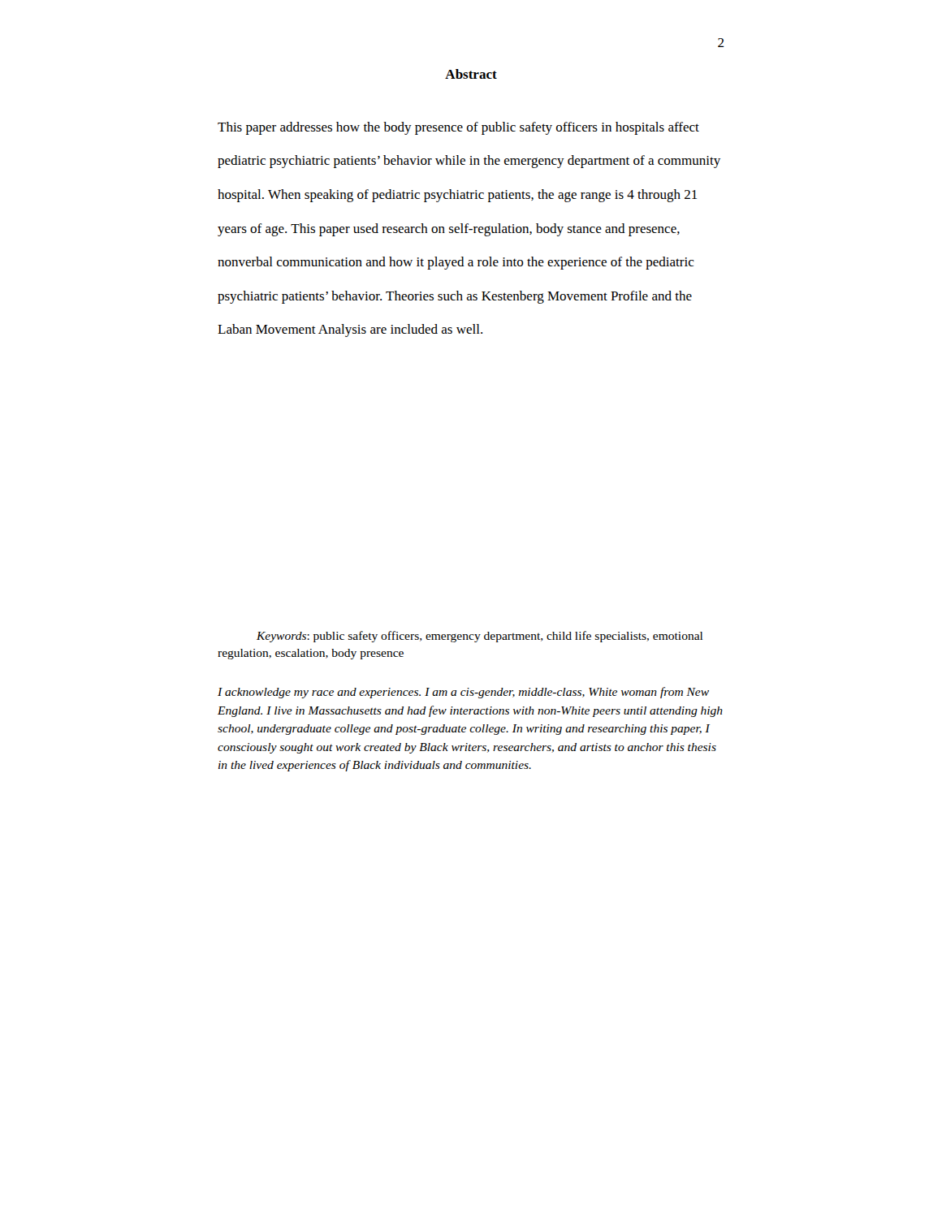2
Abstract
This paper addresses how the body presence of public safety officers in hospitals affect pediatric psychiatric patients’ behavior while in the emergency department of a community hospital. When speaking of pediatric psychiatric patients, the age range is 4 through 21 years of age. This paper used research on self-regulation, body stance and presence, nonverbal communication and how it played a role into the experience of the pediatric psychiatric patients’ behavior. Theories such as Kestenberg Movement Profile and the Laban Movement Analysis are included as well.
Keywords: public safety officers, emergency department, child life specialists, emotional regulation, escalation, body presence
I acknowledge my race and experiences. I am a cis-gender, middle-class, White woman from New England. I live in Massachusetts and had few interactions with non-White peers until attending high school, undergraduate college and post-graduate college. In writing and researching this paper, I consciously sought out work created by Black writers, researchers, and artists to anchor this thesis in the lived experiences of Black individuals and communities.